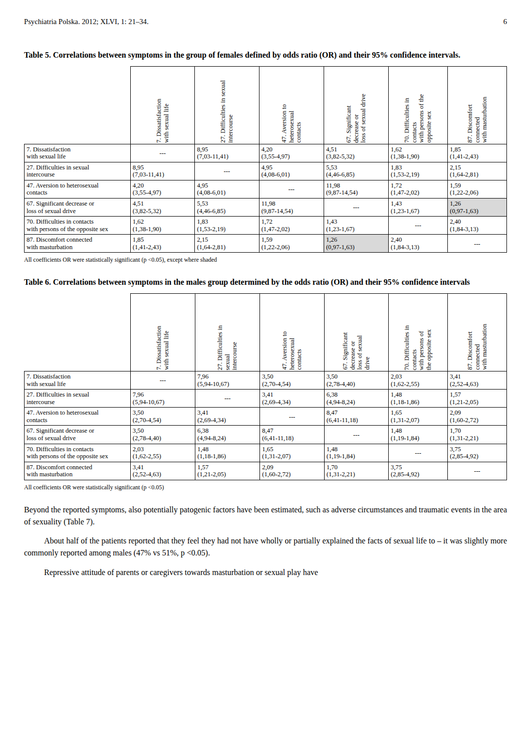Psychiatria Polska. 2012; XLVI, 1: 21–34. 6
Table 5. Correlations between symptoms in the group of females defined by odds ratio (OR) and their 95% confidence intervals.
| | 7. Dissatisfaction with sexual life | 27. Difficulties in sexual intercourse | 47. Aversion to heterosexual contacts | 67. Significant decrease or loss of sexual drive | 70. Difficulties in contacts with persons of the opposite sex | 87. Discomfort connected with masturbation |
| --- | --- | --- | --- | --- | --- | --- |
| 7. Dissatisfaction with sexual life | --- | 8,95 (7,03-11,41) | 4,20 (3,55-4,97) | 4,51 (3,82-5,32) | 1,62 (1,38-1,90) | 1,85 (1,41-2,43) |
| 27. Difficulties in sexual intercourse | 8,95 (7,03-11,41) | --- | 4,95 (4,08-6,01) | 5,53 (4,46-6,85) | 1,83 (1,53-2,19) | 2,15 (1,64-2,81) |
| 47. Aversion to heterosexual contacts | 4,20 (3,55-4,97) | 4,95 (4,08-6,01) | --- | 11,98 (9,87-14,54) | 1,72 (1,47-2,02) | 1,59 (1,22-2,06) |
| 67. Significant decrease or loss of sexual drive | 4,51 (3,82-5,32) | 5,53 (4,46-6,85) | 11,98 (9,87-14,54) | --- | 1,43 (1,23-1,67) | 1,26 (0,97-1,63) |
| 70. Difficulties in contacts with persons of the opposite sex | 1,62 (1,38-1,90) | 1,83 (1,53-2,19) | 1,72 (1,47-2,02) | 1,43 (1,23-1,67) | --- | 2,40 (1,84-3,13) |
| 87. Discomfort connected with masturbation | 1,85 (1,41-2,43) | 2,15 (1,64-2,81) | 1,59 (1,22-2,06) | 1,26 (0,97-1,63) | 2,40 (1,84-3,13) | --- |
All coefficients OR were statistically significant (p <0.05), except where shaded
Table 6. Correlations between symptoms in the males group determined by the odds ratio (OR) and their 95% confidence intervals
| | 7. Dissatisfaction with sexual life | 27. Difficulties in sexual intercourse | 47. Aversion to heterosexual contacts | 67. Significant decrease or loss of sexual drive | 70. Difficulties in contacts with persons of the opposite sex | 87. Discomfort connected with masturbation |
| --- | --- | --- | --- | --- | --- | --- |
| 7. Dissatisfaction with sexual life | --- | 7,96 (5,94-10,67) | 3,50 (2,70-4,54) | 3,50 (2,78-4,40) | 2,03 (1,62-2,55) | 3,41 (2,52-4,63) |
| 27. Difficulties in sexual intercourse | 7,96 (5,94-10,67) | --- | 3,41 (2,69-4,34) | 6,38 (4,94-8,24) | 1,48 (1,18-1,86) | 1,57 (1,21-2,05) |
| 47. Aversion to heterosexual contacts | 3,50 (2,70-4,54) | 3,41 (2,69-4,34) | --- | 8,47 (6,41-11,18) | 1,65 (1,31-2,07) | 2,09 (1,60-2,72) |
| 67. Significant decrease or loss of sexual drive | 3,50 (2,78-4,40) | 6,38 (4,94-8,24) | 8,47 (6,41-11,18) | --- | 1,48 (1,19-1,84) | 1,70 (1,31-2,21) |
| 70. Difficulties in contacts with persons of the opposite sex | 2,03 (1,62-2,55) | 1,48 (1,18-1,86) | 1,65 (1,31-2,07) | 1,48 (1,19-1,84) | --- | 3,75 (2,85-4,92) |
| 87. Discomfort connected with masturbation | 3,41 (2,52-4,63) | 1,57 (1,21-2,05) | 2,09 (1,60-2,72) | 1,70 (1,31-2,21) | 3,75 (2,85-4,92) | --- |
All coefficients OR were statistically significant (p <0.05)
Beyond the reported symptoms, also potentially patogenic factors have been estimated, such as adverse circumstances and traumatic events in the area of sexuality (Table 7).
About half of the patients reported that they feel they had not have wholly or partially explained the facts of sexual life to – it was slightly more commonly reported among males (47% vs 51%, p <0.05).
Repressive attitude of parents or caregivers towards masturbation or sexual play have